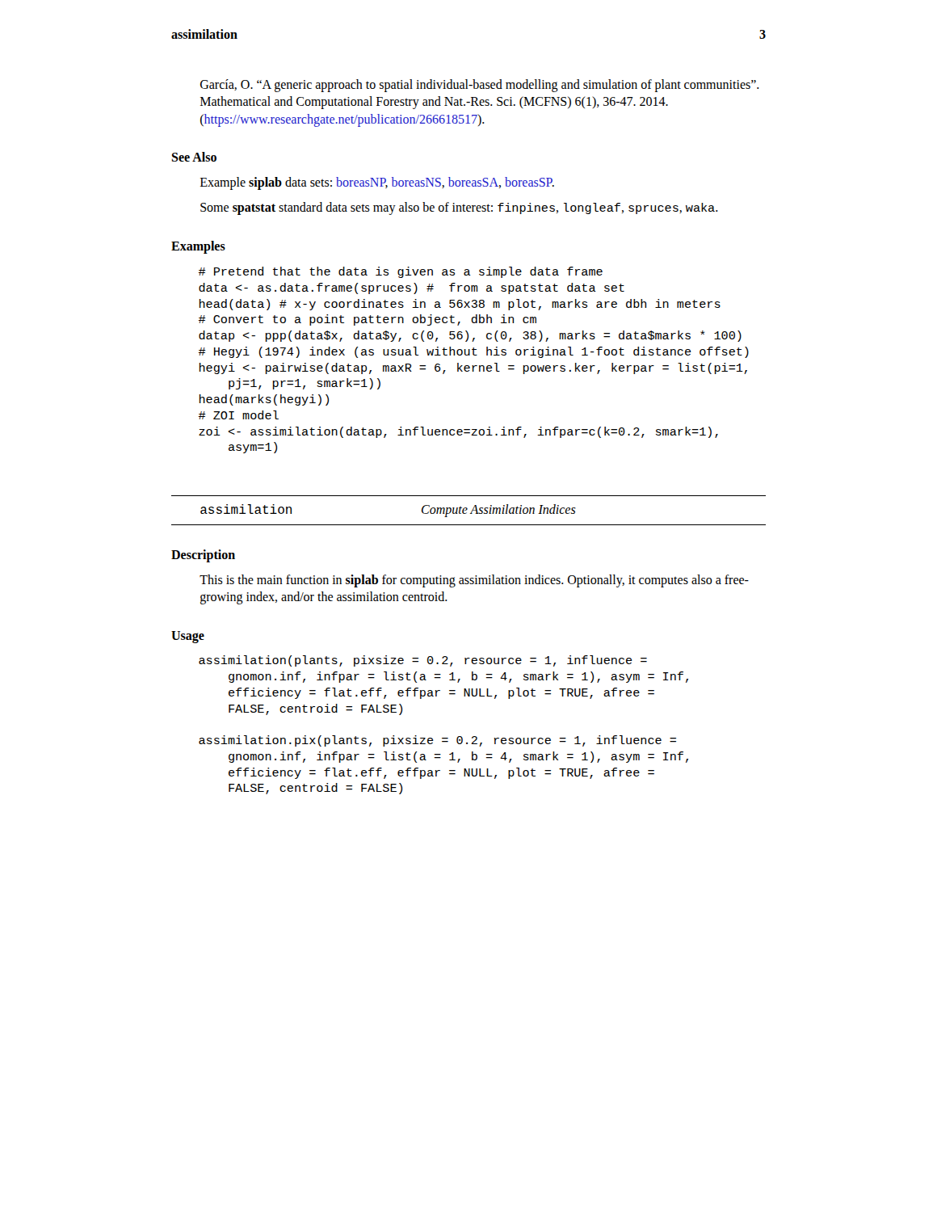assimilation 3
García, O. “A generic approach to spatial individual-based modelling and simulation of plant communities”. Mathematical and Computational Forestry and Nat.-Res. Sci. (MCFNS) 6(1), 36-47. 2014. (https://www.researchgate.net/publication/266618517).
See Also
Example siplab data sets: boreasNP, boreasNS, boreasSA, boreasSP.
Some spatstat standard data sets may also be of interest: finpines, longleaf, spruces, waka.
Examples
# Pretend that the data is given as a simple data frame
data <- as.data.frame(spruces) #  from a spatstat data set
head(data) # x-y coordinates in a 56x38 m plot, marks are dbh in meters
# Convert to a point pattern object, dbh in cm
datap <- ppp(data$x, data$y, c(0, 56), c(0, 38), marks = data$marks * 100)
# Hegyi (1974) index (as usual without his original 1-foot distance offset)
hegyi <- pairwise(datap, maxR = 6, kernel = powers.ker, kerpar = list(pi=1,
    pj=1, pr=1, smark=1))
head(marks(hegyi))
# ZOI model
zoi <- assimilation(datap, influence=zoi.inf, infpar=c(k=0.2, smark=1),
    asym=1)
| assimilation | Compute Assimilation Indices | |
Description
This is the main function in siplab for computing assimilation indices. Optionally, it computes also a free-growing index, and/or the assimilation centroid.
Usage
assimilation(plants, pixsize = 0.2, resource = 1, influence =
    gnomon.inf, infpar = list(a = 1, b = 4, smark = 1), asym = Inf,
    efficiency = flat.eff, effpar = NULL, plot = TRUE, afree =
    FALSE, centroid = FALSE)

assimilation.pix(plants, pixsize = 0.2, resource = 1, influence =
    gnomon.inf, infpar = list(a = 1, b = 4, smark = 1), asym = Inf,
    efficiency = flat.eff, effpar = NULL, plot = TRUE, afree =
    FALSE, centroid = FALSE)